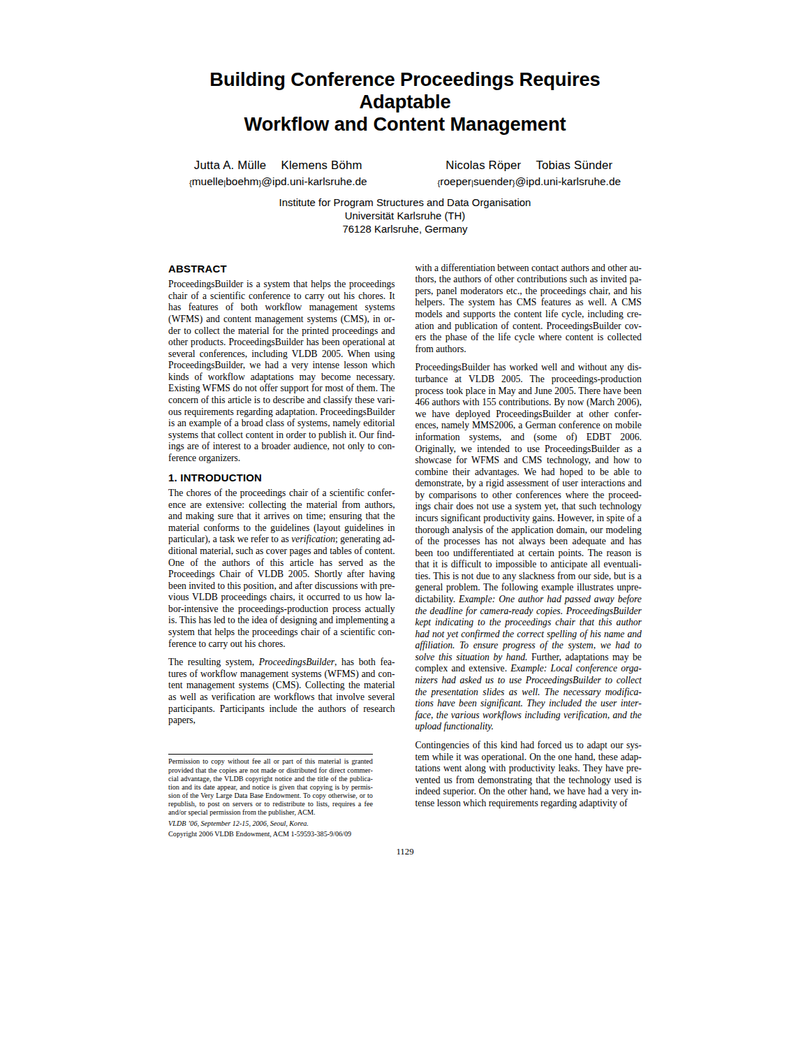Building Conference Proceedings Requires Adaptable
Workflow and Content Management
Jutta A. Mülle Klemens Böhm
{muelle|boehm}@ipd.uni-karlsruhe.de
Nicolas Röper Tobias Sünder
{roeper|suender}@ipd.uni-karlsruhe.de
Institute for Program Structures and Data Organisation
Universität Karlsruhe (TH)
76128 Karlsruhe, Germany
ABSTRACT
ProceedingsBuilder is a system that helps the proceedings chair of a scientific conference to carry out his chores. It has features of both workflow management systems (WFMS) and content management systems (CMS), in order to collect the material for the printed proceedings and other products. ProceedingsBuilder has been operational at several conferences, including VLDB 2005. When using ProceedingsBuilder, we had a very intense lesson which kinds of workflow adaptations may become necessary. Existing WFMS do not offer support for most of them. The concern of this article is to describe and classify these various requirements regarding adaptation. ProceedingsBuilder is an example of a broad class of systems, namely editorial systems that collect content in order to publish it. Our findings are of interest to a broader audience, not only to conference organizers.
1. INTRODUCTION
The chores of the proceedings chair of a scientific conference are extensive: collecting the material from authors, and making sure that it arrives on time; ensuring that the material conforms to the guidelines (layout guidelines in particular), a task we refer to as verification; generating additional material, such as cover pages and tables of content. One of the authors of this article has served as the Proceedings Chair of VLDB 2005. Shortly after having been invited to this position, and after discussions with previous VLDB proceedings chairs, it occurred to us how labor-intensive the proceedings-production process actually is. This has led to the idea of designing and implementing a system that helps the proceedings chair of a scientific conference to carry out his chores.
The resulting system, ProceedingsBuilder, has both features of workflow management systems (WFMS) and content management systems (CMS). Collecting the material as well as verification are workflows that involve several participants. Participants include the authors of research papers,
Permission to copy without fee all or part of this material is granted provided that the copies are not made or distributed for direct commercial advantage, the VLDB copyright notice and the title of the publication and its date appear, and notice is given that copying is by permission of the Very Large Data Base Endowment. To copy otherwise, or to republish, to post on servers or to redistribute to lists, requires a fee and/or special permission from the publisher, ACM.
VLDB ’06, September 12-15, 2006, Seoul, Korea.
Copyright 2006 VLDB Endowment, ACM 1-59593-385-9/06/09
with a differentiation between contact authors and other authors, the authors of other contributions such as invited papers, panel moderators etc., the proceedings chair, and his helpers. The system has CMS features as well. A CMS models and supports the content life cycle, including creation and publication of content. ProceedingsBuilder covers the phase of the life cycle where content is collected from authors.
ProceedingsBuilder has worked well and without any disturbance at VLDB 2005. The proceedings-production process took place in May and June 2005. There have been 466 authors with 155 contributions. By now (March 2006), we have deployed ProceedingsBuilder at other conferences, namely MMS2006, a German conference on mobile information systems, and (some of) EDBT 2006. Originally, we intended to use ProceedingsBuilder as a showcase for WFMS and CMS technology, and how to combine their advantages. We had hoped to be able to demonstrate, by a rigid assessment of user interactions and by comparisons to other conferences where the proceedings chair does not use a system yet, that such technology incurs significant productivity gains. However, in spite of a thorough analysis of the application domain, our modeling of the processes has not always been adequate and has been too undifferentiated at certain points. The reason is that it is difficult to impossible to anticipate all eventualities. This is not due to any slackness from our side, but is a general problem. The following example illustrates unpredictability. Example: One author had passed away before the deadline for camera-ready copies. ProceedingsBuilder kept indicating to the proceedings chair that this author had not yet confirmed the correct spelling of his name and affiliation. To ensure progress of the system, we had to solve this situation by hand. Further, adaptations may be complex and extensive. Example: Local conference organizers had asked us to use ProceedingsBuilder to collect the presentation slides as well. The necessary modifications have been significant. They included the user interface, the various workflows including verification, and the upload functionality.
Contingencies of this kind had forced us to adapt our system while it was operational. On the one hand, these adaptations went along with productivity leaks. They have prevented us from demonstrating that the technology used is indeed superior. On the other hand, we have had a very intense lesson which requirements regarding adaptivity of
1129